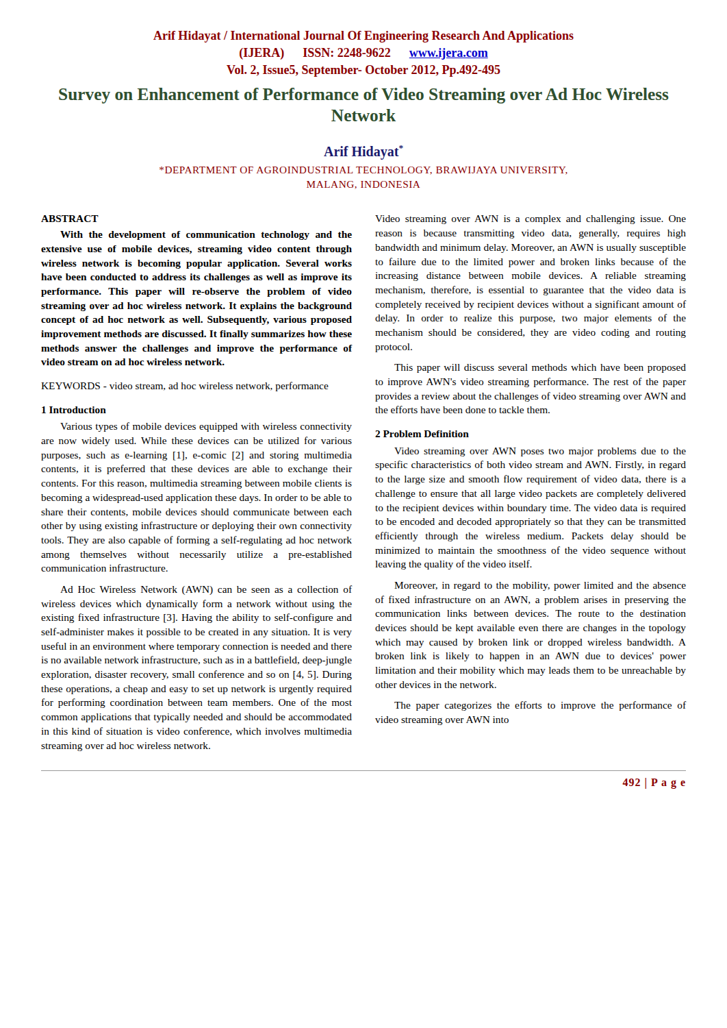Arif Hidayat / International Journal Of Engineering Research And Applications (IJERA) ISSN: 2248-9622 www.ijera.com Vol. 2, Issue5, September- October 2012, Pp.492-495
Survey on Enhancement of Performance of Video Streaming over Ad Hoc Wireless Network
Arif Hidayat*
*DEPARTMENT OF AGROINDUSTRIAL TECHNOLOGY, BRAWIJAYA UNIVERSITY,
MALANG, INDONESIA
ABSTRACT
With the development of communication technology and the extensive use of mobile devices, streaming video content through wireless network is becoming popular application. Several works have been conducted to address its challenges as well as improve its performance. This paper will re-observe the problem of video streaming over ad hoc wireless network. It explains the background concept of ad hoc network as well. Subsequently, various proposed improvement methods are discussed. It finally summarizes how these methods answer the challenges and improve the performance of video stream on ad hoc wireless network.
KEYWORDS - video stream, ad hoc wireless network, performance
1 Introduction
Various types of mobile devices equipped with wireless connectivity are now widely used. While these devices can be utilized for various purposes, such as e-learning [1], e-comic [2] and storing multimedia contents, it is preferred that these devices are able to exchange their contents. For this reason, multimedia streaming between mobile clients is becoming a widespread-used application these days. In order to be able to share their contents, mobile devices should communicate between each other by using existing infrastructure or deploying their own connectivity tools. They are also capable of forming a self-regulating ad hoc network among themselves without necessarily utilize a pre-established communication infrastructure.
Ad Hoc Wireless Network (AWN) can be seen as a collection of wireless devices which dynamically form a network without using the existing fixed infrastructure [3]. Having the ability to self-configure and self-administer makes it possible to be created in any situation. It is very useful in an environment where temporary connection is needed and there is no available network infrastructure, such as in a battlefield, deep-jungle exploration, disaster recovery, small conference and so on [4, 5]. During these operations, a cheap and easy to set up network is urgently required for performing coordination between team members. One of the most common applications that typically needed and should be accommodated in this kind of situation is video conference, which involves multimedia streaming over ad hoc wireless network.
Video streaming over AWN is a complex and challenging issue. One reason is because transmitting video data, generally, requires high bandwidth and minimum delay. Moreover, an AWN is usually susceptible to failure due to the limited power and broken links because of the increasing distance between mobile devices. A reliable streaming mechanism, therefore, is essential to guarantee that the video data is completely received by recipient devices without a significant amount of delay. In order to realize this purpose, two major elements of the mechanism should be considered, they are video coding and routing protocol.
This paper will discuss several methods which have been proposed to improve AWN's video streaming performance. The rest of the paper provides a review about the challenges of video streaming over AWN and the efforts have been done to tackle them.
2 Problem Definition
Video streaming over AWN poses two major problems due to the specific characteristics of both video stream and AWN. Firstly, in regard to the large size and smooth flow requirement of video data, there is a challenge to ensure that all large video packets are completely delivered to the recipient devices within boundary time. The video data is required to be encoded and decoded appropriately so that they can be transmitted efficiently through the wireless medium. Packets delay should be minimized to maintain the smoothness of the video sequence without leaving the quality of the video itself.
Moreover, in regard to the mobility, power limited and the absence of fixed infrastructure on an AWN, a problem arises in preserving the communication links between devices. The route to the destination devices should be kept available even there are changes in the topology which may caused by broken link or dropped wireless bandwidth. A broken link is likely to happen in an AWN due to devices' power limitation and their mobility which may leads them to be unreachable by other devices in the network.
The paper categorizes the efforts to improve the performance of video streaming over AWN into
492 | P a g e